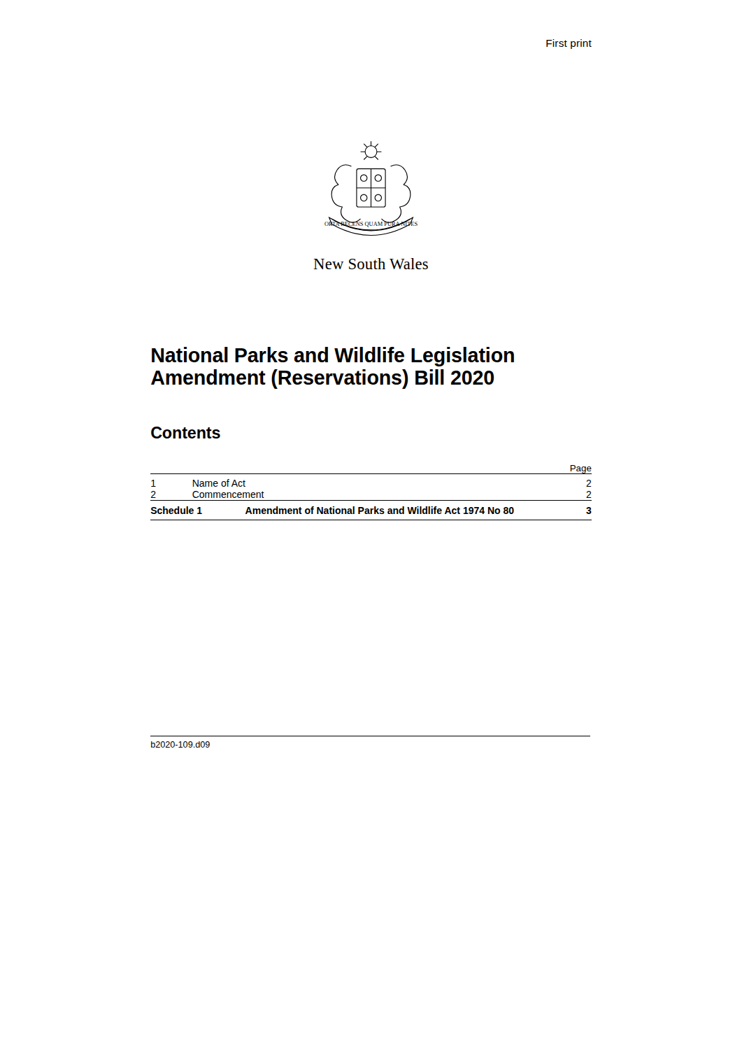First print
New South Wales
National Parks and Wildlife Legislation Amendment (Reservations) Bill 2020
Contents
| | | | Page |
| 1 | Name of Act | 2 |
| 2 | Commencement | 2 |
| Schedule 1 | Amendment of National Parks and Wildlife Act 1974 No 80 | 3 |
b2020-109.d09